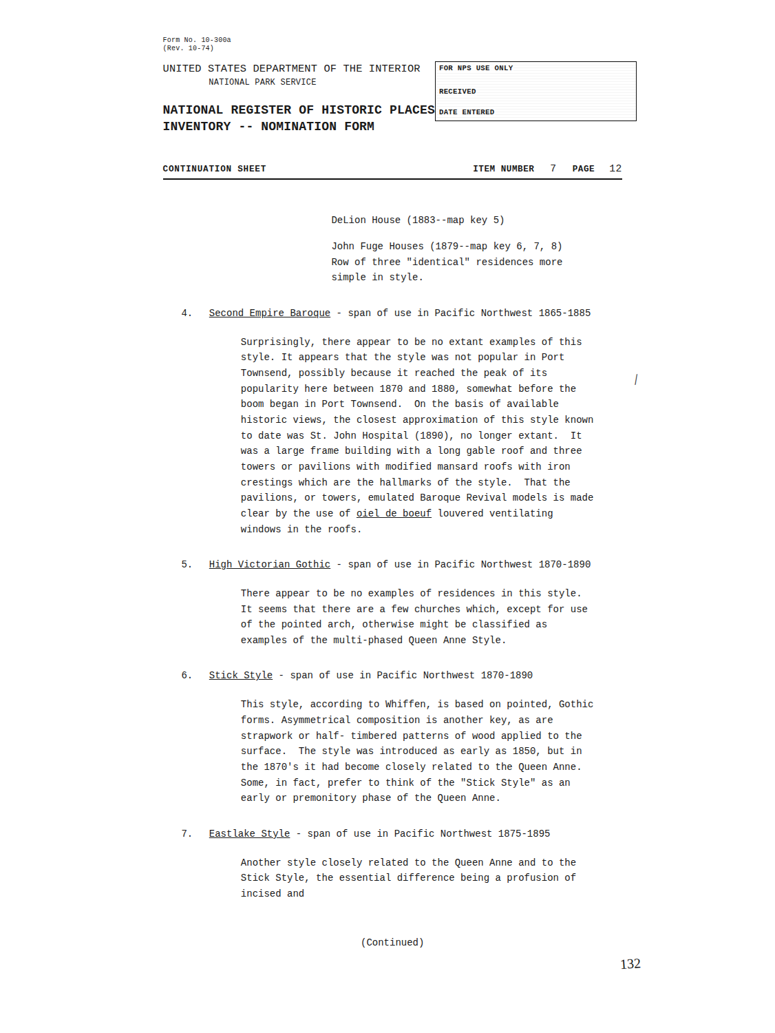Form No. 10-300a
(Rev. 10-74)
UNITED STATES DEPARTMENT OF THE INTERIOR
NATIONAL PARK SERVICE
NATIONAL REGISTER OF HISTORIC PLACES INVENTORY -- NOMINATION FORM
FOR NPS USE ONLY
RECEIVED
DATE ENTERED
CONTINUATION SHEET
ITEM NUMBER 7 PAGE 12
DeLion House (1883--map key 5)
John Fuge Houses (1879--map key 6, 7, 8)
Row of three "identical" residences more
simple in style.
4.
Second Empire Baroque - span of use in Pacific Northwest 1865-1885
Surprisingly, there appear to be no extant examples of this style. It appears that the style was not popular in Port Townsend, possibly because it reached the peak of its popularity here between 1870 and 1880, somewhat before the boom began in Port Townsend. On the basis of available historic views, the closest approximation of this style known to date was St. John Hospital (1890), no longer extant. It was a large frame building with a long gable roof and three towers or pavilions with modified mansard roofs with iron crestings which are the hallmarks of the style. That the pavilions, or towers, emulated Baroque Revival models is made clear by the use of oiel de boeuf louvered ventilating windows in the roofs.
5.
High Victorian Gothic - span of use in Pacific Northwest 1870-1890
There appear to be no examples of residences in this style. It seems that there are a few churches which, except for use of the pointed arch, otherwise might be classified as examples of the multi-phased Queen Anne Style.
6.
Stick Style - span of use in Pacific Northwest 1870-1890
This style, according to Whiffen, is based on pointed, Gothic forms. Asymmetrical composition is another key, as are strapwork or half- timbered patterns of wood applied to the surface. The style was introduced as early as 1850, but in the 1870's it had become closely related to the Queen Anne. Some, in fact, prefer to think of the "Stick Style" as an early or premonitory phase of the Queen Anne.
7.
Eastlake Style - span of use in Pacific Northwest 1875-1895
Another style closely related to the Queen Anne and to the Stick Style, the essential difference being a profusion of incised and
(Continued)
∕
132